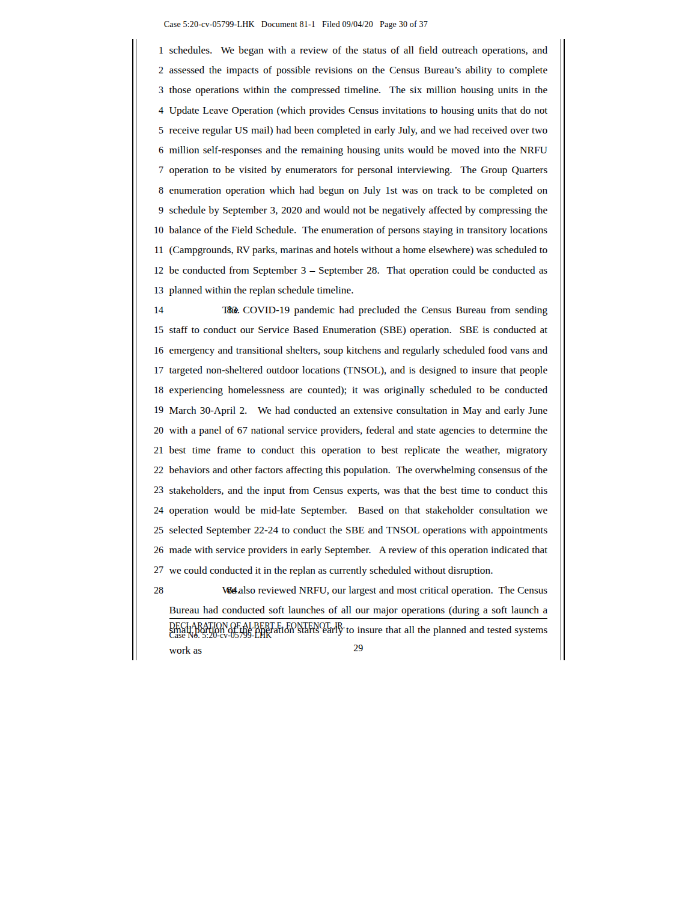Case 5:20-cv-05799-LHK Document 81-1 Filed 09/04/20 Page 30 of 37
1
2
3
4
5
6
7
8
9
10
11
12
13
14
15
16
17
18
19
20
21
22
23
24
25
26
27
28
schedules. We began with a review of the status of all field outreach operations, and assessed the impacts of possible revisions on the Census Bureau’s ability to complete those operations within the compressed timeline. The six million housing units in the Update Leave Operation (which provides Census invitations to housing units that do not receive regular US mail) had been completed in early July, and we had received over two million self-responses and the remaining housing units would be moved into the NRFU operation to be visited by enumerators for personal interviewing. The Group Quarters enumeration operation which had begun on July 1st was on track to be completed on schedule by September 3, 2020 and would not be negatively affected by compressing the balance of the Field Schedule. The enumeration of persons staying in transitory locations (Campgrounds, RV parks, marinas and hotels without a home elsewhere) was scheduled to be conducted from September 3 – September 28. That operation could be conducted as planned within the replan schedule timeline.
83. The COVID-19 pandemic had precluded the Census Bureau from sending staff to conduct our Service Based Enumeration (SBE) operation. SBE is conducted at emergency and transitional shelters, soup kitchens and regularly scheduled food vans and targeted non-sheltered outdoor locations (TNSOL), and is designed to insure that people experiencing homelessness are counted); it was originally scheduled to be conducted March 30-April 2. We had conducted an extensive consultation in May and early June with a panel of 67 national service providers, federal and state agencies to determine the best time frame to conduct this operation to best replicate the weather, migratory behaviors and other factors affecting this population. The overwhelming consensus of the stakeholders, and the input from Census experts, was that the best time to conduct this operation would be mid-late September. Based on that stakeholder consultation we selected September 22-24 to conduct the SBE and TNSOL operations with appointments made with service providers in early September. A review of this operation indicated that we could conducted it in the replan as currently scheduled without disruption.
84. We also reviewed NRFU, our largest and most critical operation. The Census Bureau had conducted soft launches of all our major operations (during a soft launch a small portion of the operation starts early to insure that all the planned and tested systems work as
DECLARATION OF ALBERT E. FONTENOT, JR. Case No. 5:20-cv-05799-LHK
29